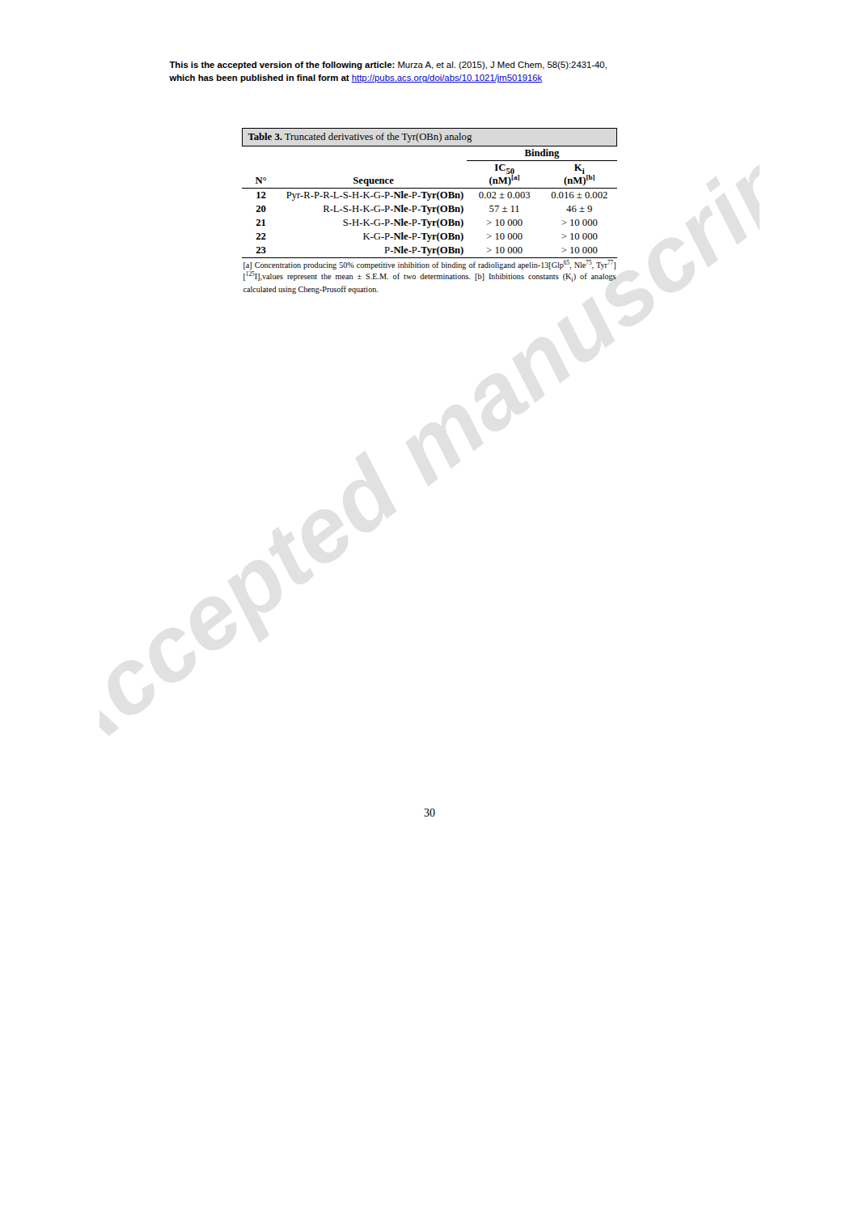Accepted manuscript
This is the accepted version of the following article: Murza A, et al. (2015), J Med Chem, 58(5):2431-40,
which has been published in final form at http://pubs.acs.org/doi/abs/10.1021/jm501916k
Table 3. Truncated derivatives of the Tyr(OBn) analog
| | | Binding |
| --- | --- | --- |
| N° | Sequence | IC 50 (nM) [a] | K i (nM) [b] |
| 12 | Pyr-R-P-R-L-S-H-K-G-P- Nle -P- Tyr(OBn) | 0.02 ± 0.003 | 0.016 ± 0.002 |
| 20 | R-L-S-H-K-G-P- Nle -P- Tyr(OBn) | 57 ± 11 | 46 ± 9 |
| 21 | S-H-K-G-P- Nle -P- Tyr(OBn) | > 10 000 | > 10 000 |
| 22 | K-G-P- Nle -P- Tyr(OBn) | > 10 000 | > 10 000 |
| 23 | P- Nle -P- Tyr(OBn) | > 10 000 | > 10 000 |
[a] Concentration producing 50% competitive inhibition of binding of radioligand apelin-13[Glp65, Nle75, Tyr77][125I],values represent the mean ± S.E.M. of two determinations. [b] Inhibitions constants (Ki) of analogs calculated using Cheng-Prusoff equation.
30